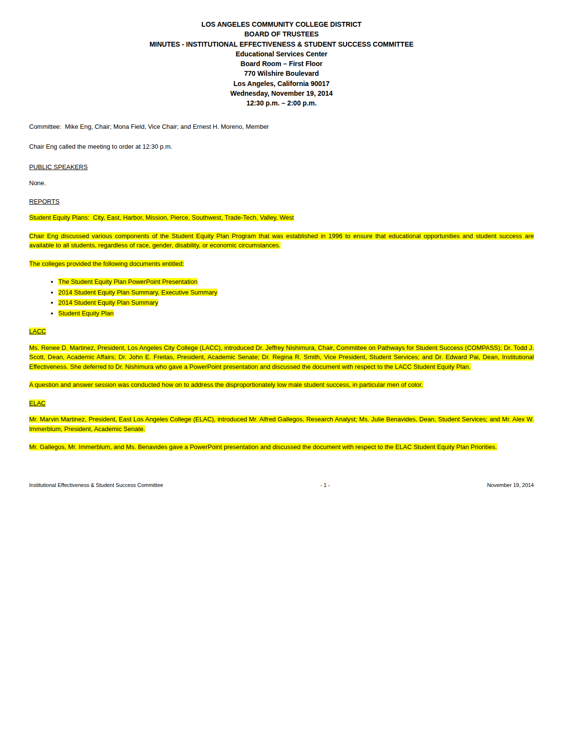LOS ANGELES COMMUNITY COLLEGE DISTRICT
BOARD OF TRUSTEES
MINUTES - INSTITUTIONAL EFFECTIVENESS & STUDENT SUCCESS COMMITTEE
Educational Services Center
Board Room – First Floor
770 Wilshire Boulevard
Los Angeles, California 90017
Wednesday, November 19, 2014
12:30 p.m. – 2:00 p.m.
Committee: Mike Eng, Chair; Mona Field, Vice Chair; and Ernest H. Moreno, Member
Chair Eng called the meeting to order at 12:30 p.m.
PUBLIC SPEAKERS
None.
REPORTS
Student Equity Plans: City, East, Harbor, Mission, Pierce, Southwest, Trade-Tech, Valley, West
Chair Eng discussed various components of the Student Equity Plan Program that was established in 1996 to ensure that educational opportunities and student success are available to all students, regardless of race, gender, disability, or economic circumstances.
The colleges provided the following documents entitled:
The Student Equity Plan PowerPoint Presentation
2014 Student Equity Plan Summary, Executive Summary
2014 Student Equity Plan Summary
Student Equity Plan
LACC
Ms. Renee D. Martinez, President, Los Angeles City College (LACC), introduced Dr. Jeffrey Nishimura, Chair, Committee on Pathways for Student Success (COMPASS); Dr. Todd J. Scott, Dean, Academic Affairs; Dr. John E. Freitas, President, Academic Senate; Dr. Regina R. Smith, Vice President, Student Services; and Dr. Edward Pai, Dean, Institutional Effectiveness. She deferred to Dr. Nishimura who gave a PowerPoint presentation and discussed the document with respect to the LACC Student Equity Plan.
A question and answer session was conducted how on to address the disproportionately low male student success, in particular men of color.
ELAC
Mr. Marvin Martinez, President, East Los Angeles College (ELAC), introduced Mr. Alfred Gallegos, Research Analyst; Ms. Julie Benavides, Dean, Student Services; and Mr. Alex W. Immerblum, President, Academic Senate.
Mr. Gallegos, Mr. Immerblum, and Ms. Benavides gave a PowerPoint presentation and discussed the document with respect to the ELAC Student Equity Plan Priorities.
Institutional Effectiveness & Student Success Committee
- 1 -
November 19, 2014